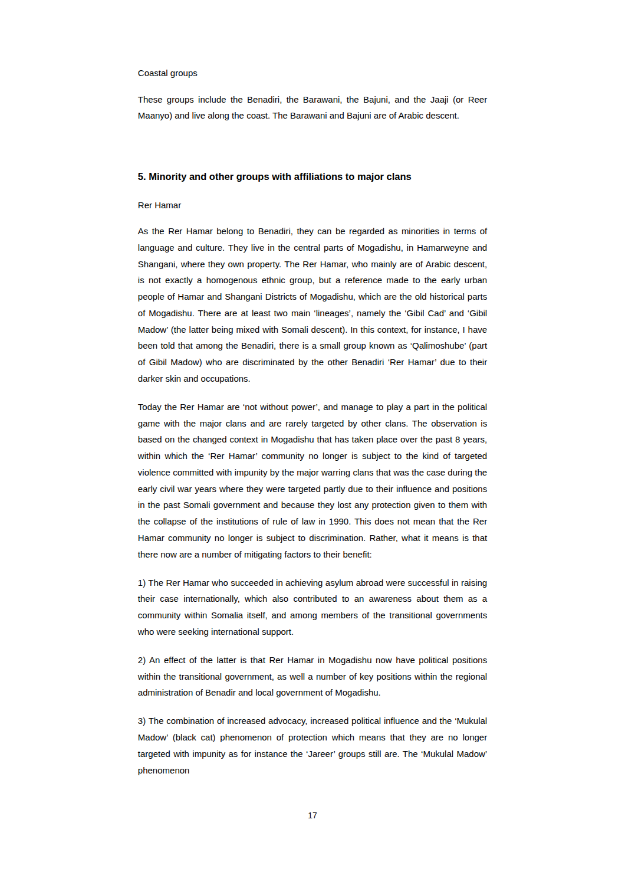Coastal groups
These groups include the Benadiri, the Barawani, the Bajuni, and the Jaaji (or Reer Maanyo) and live along the coast. The Barawani and Bajuni are of Arabic descent.
5. Minority and other groups with affiliations to major clans
Rer Hamar
As the Rer Hamar belong to Benadiri, they can be regarded as minorities in terms of language and culture. They live in the central parts of Mogadishu, in Hamarweyne and Shangani, where they own property. The Rer Hamar, who mainly are of Arabic descent, is not exactly a homogenous ethnic group, but a reference made to the early urban people of Hamar and Shangani Districts of Mogadishu, which are the old historical parts of Mogadishu. There are at least two main ‘lineages’, namely the ‘Gibil Cad’ and ‘Gibil Madow’ (the latter being mixed with Somali descent). In this context, for instance, I have been told that among the Benadiri, there is a small group known as ‘Qalimoshube’ (part of Gibil Madow) who are discriminated by the other Benadiri ‘Rer Hamar’ due to their darker skin and occupations.
Today the Rer Hamar are ‘not without power’, and manage to play a part in the political game with the major clans and are rarely targeted by other clans. The observation is based on the changed context in Mogadishu that has taken place over the past 8 years, within which the ‘Rer Hamar’ community no longer is subject to the kind of targeted violence committed with impunity by the major warring clans that was the case during the early civil war years where they were targeted partly due to their influence and positions in the past Somali government and because they lost any protection given to them with the collapse of the institutions of rule of law in 1990. This does not mean that the Rer Hamar community no longer is subject to discrimination. Rather, what it means is that there now are a number of mitigating factors to their benefit:
1) The Rer Hamar who succeeded in achieving asylum abroad were successful in raising their case internationally, which also contributed to an awareness about them as a community within Somalia itself, and among members of the transitional governments who were seeking international support.
2) An effect of the latter is that Rer Hamar in Mogadishu now have political positions within the transitional government, as well a number of key positions within the regional administration of Benadir and local government of Mogadishu.
3) The combination of increased advocacy, increased political influence and the ‘Mukulal Madow’ (black cat) phenomenon of protection which means that they are no longer targeted with impunity as for instance the ‘Jareer’ groups still are. The ‘Mukulal Madow’ phenomenon
17